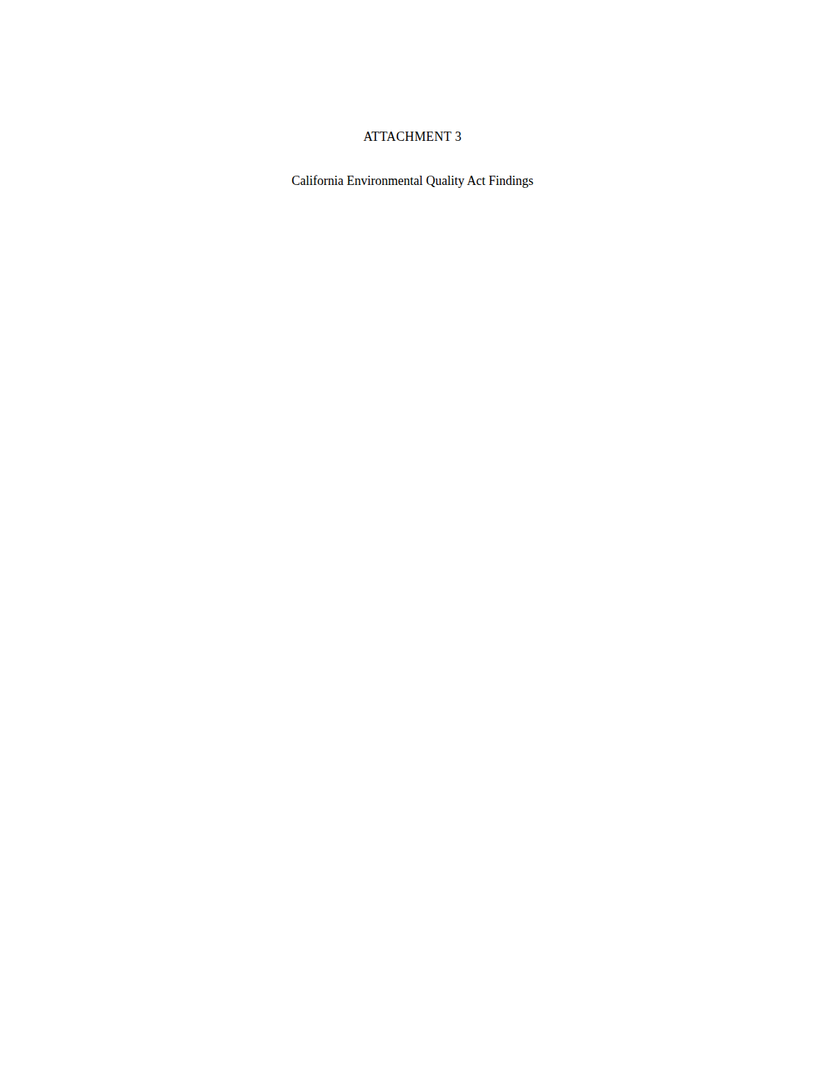ATTACHMENT 3
California Environmental Quality Act Findings